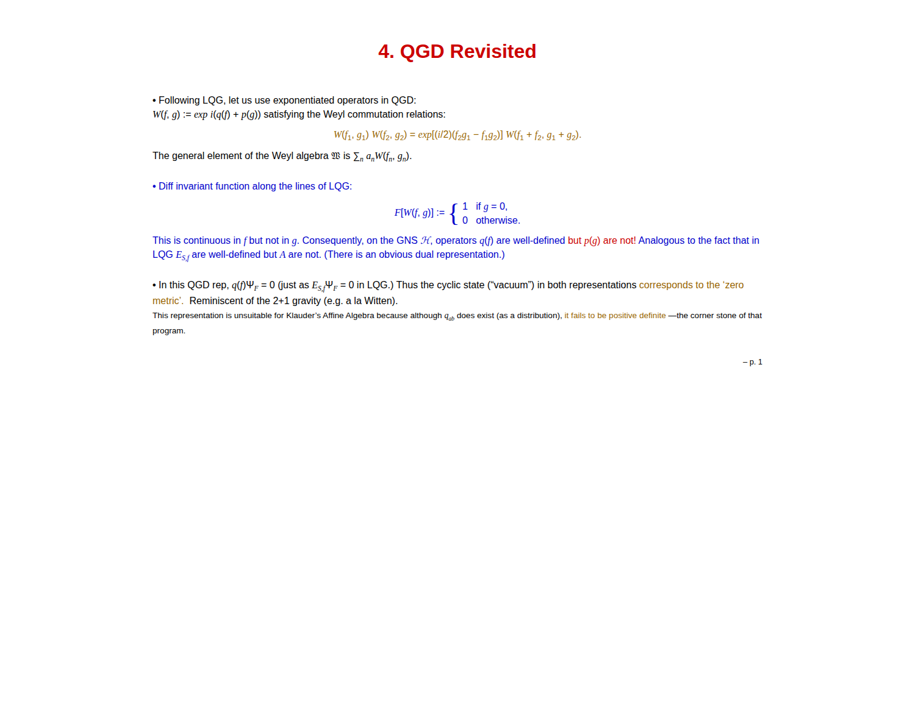4. QGD Revisited
• Following LQG, let us use exponentiated operators in QGD:
W(f, g) := exp i(q(f) + p(g)) satisfying the Weyl commutation relations:
W(f1, g1) W(f2, g2) = exp[(i/2)(f2g1 − f1g2)] W(f1 + f2, g1 + g2).
The general element of the Weyl algebra 𝔚 is ∑n anW(fn, gn).
• Diff invariant function along the lines of LQG:
F[W(f, g)] := { 1 if g = 0,
0 otherwise.
This is continuous in f but not in g. Consequently, on the GNS ℋ, operators q(f) are well-defined but p(g) are not! Analogous to the fact that in LQG ES,f are well-defined but A are not. (There is an obvious dual representation.)
• In this QGD rep, q(f)ΨF = 0 (just as ES,f ΨF = 0 in LQG.) Thus the cyclic state (“vacuum”) in both representations corresponds to the ‘zero metric’. Reminiscent of the 2+1 gravity (e.g. a la Witten).
This representation is unsuitable for Klauder’s Affine Algebra because although qab does exist (as a distribution), it fails to be positive definite —the corner stone of that program.
– p. 1